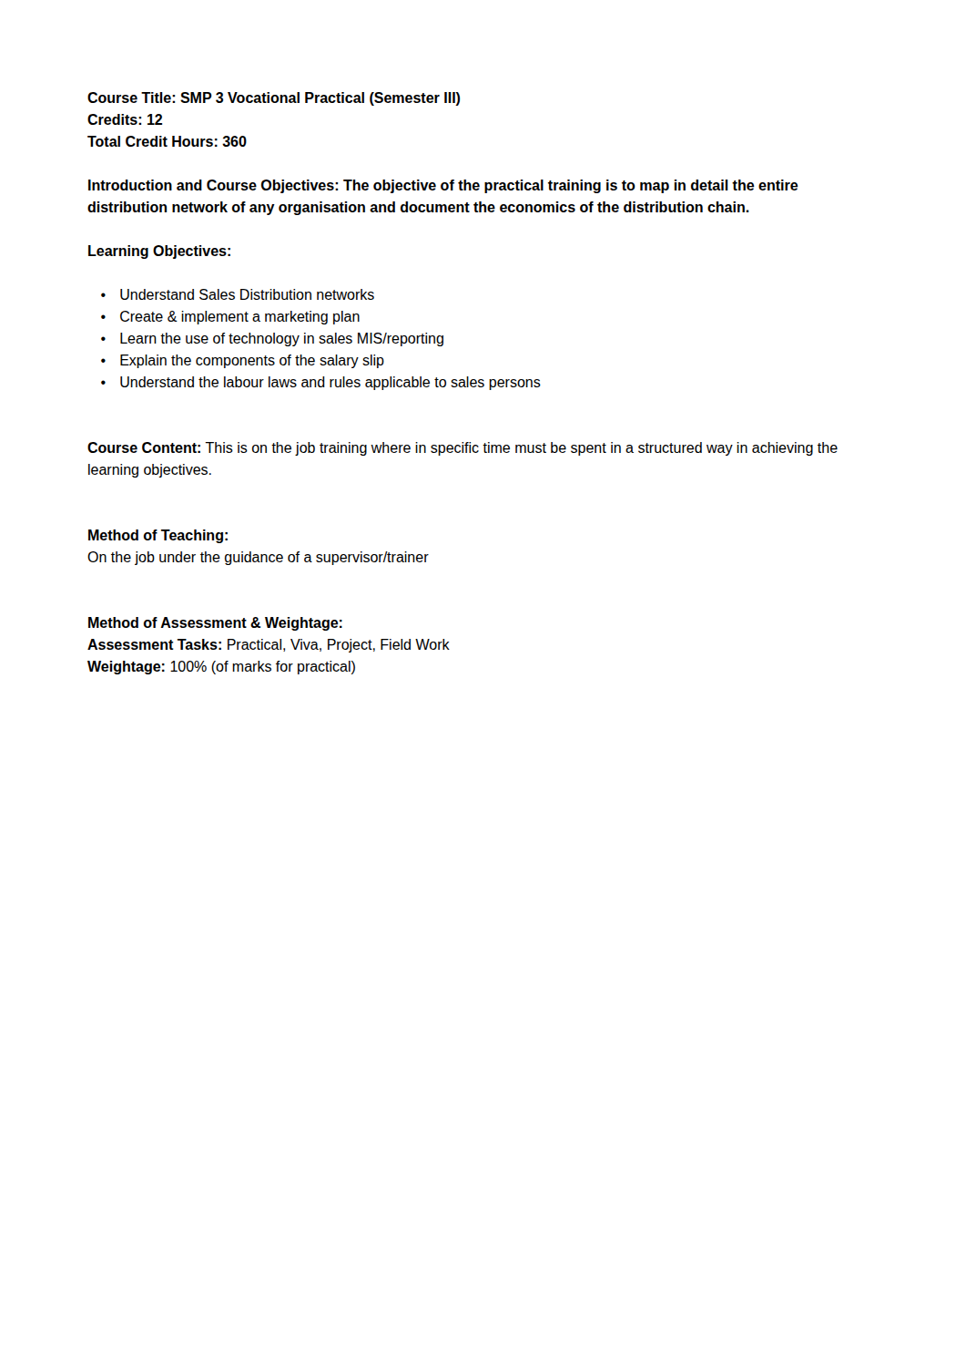Course Title: SMP 3 Vocational Practical (Semester III)
Credits: 12
Total Credit Hours: 360
Introduction and Course Objectives: The objective of the practical training is to map in detail the entire distribution network of any organisation and document the economics of the distribution chain.
Learning Objectives:
Understand Sales Distribution networks
Create & implement a marketing plan
Learn the use of technology in sales MIS/reporting
Explain the components of the salary slip
Understand the labour laws and rules applicable to sales persons
Course Content: This is on the job training where in specific time must be spent in a structured way in achieving the learning objectives.
Method of Teaching:
On the job under the guidance of a supervisor/trainer
Method of Assessment & Weightage:
Assessment Tasks: Practical, Viva, Project, Field Work
Weightage: 100% (of marks for practical)